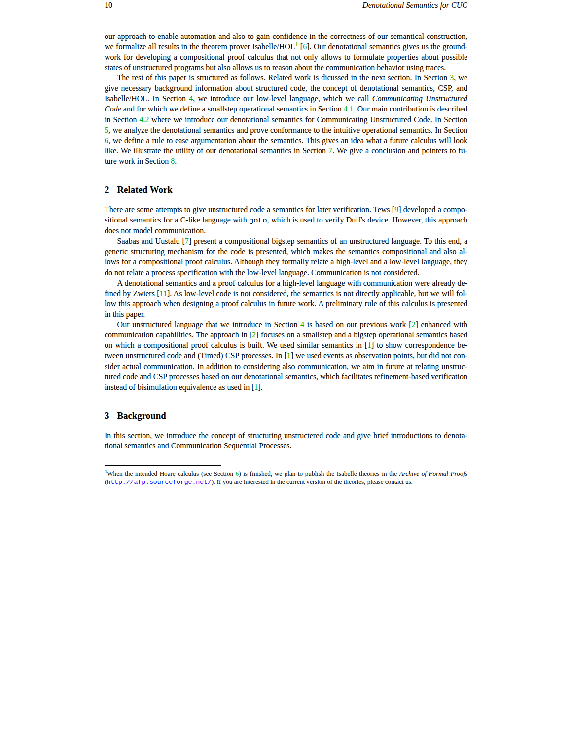10 Denotational Semantics for CUC
our approach to enable automation and also to gain confidence in the correctness of our semantical construction, we formalize all results in the theorem prover Isabelle/HOL1 [6]. Our denotational semantics gives us the groundwork for developing a compositional proof calculus that not only allows to formulate properties about possible states of unstructured programs but also allows us to reason about the communication behavior using traces.
The rest of this paper is structured as follows. Related work is dicussed in the next section. In Section 3, we give necessary background information about structured code, the concept of denotational semantics, CSP, and Isabelle/HOL. In Section 4, we introduce our low-level language, which we call Communicating Unstructured Code and for which we define a smallstep operational semantics in Section 4.1. Our main contribution is described in Section 4.2 where we introduce our denotational semantics for Communicating Unstructured Code. In Section 5, we analyze the denotational semantics and prove conformance to the intuitive operational semantics. In Section 6, we define a rule to ease argumentation about the semantics. This gives an idea what a future calculus will look like. We illustrate the utility of our denotational semantics in Section 7. We give a conclusion and pointers to future work in Section 8.
2 Related Work
There are some attempts to give unstructured code a semantics for later verification. Tews [9] developed a compositional semantics for a C-like language with goto, which is used to verify Duff's device. However, this approach does not model communication.
Saabas and Uustalu [7] present a compositional bigstep semantics of an unstructured language. To this end, a generic structuring mechanism for the code is presented, which makes the semantics compositional and also allows for a compositional proof calculus. Although they formally relate a high-level and a low-level language, they do not relate a process specification with the low-level language. Communication is not considered.
A denotational semantics and a proof calculus for a high-level language with communication were already defined by Zwiers [11]. As low-level code is not considered, the semantics is not directly applicable, but we will follow this approach when designing a proof calculus in future work. A preliminary rule of this calculus is presented in this paper.
Our unstructured language that we introduce in Section 4 is based on our previous work [2] enhanced with communication capabilities. The approach in [2] focuses on a smallstep and a bigstep operational semantics based on which a compositional proof calculus is built. We used similar semantics in [1] to show correspondence between unstructured code and (Timed) CSP processes. In [1] we used events as observation points, but did not consider actual communication. In addition to considering also communication, we aim in future at relating unstructured code and CSP processes based on our denotational semantics, which facilitates refinement-based verification instead of bisimulation equivalence as used in [1].
3 Background
In this section, we introduce the concept of structuring unstructered code and give brief introductions to denotational semantics and Communication Sequential Processes.
1 When the intended Hoare calculus (see Section 6) is finished, we plan to publish the Isabelle theories in the Archive of Formal Proofs (http://afp.sourceforge.net/). If you are interested in the current version of the theories, please contact us.